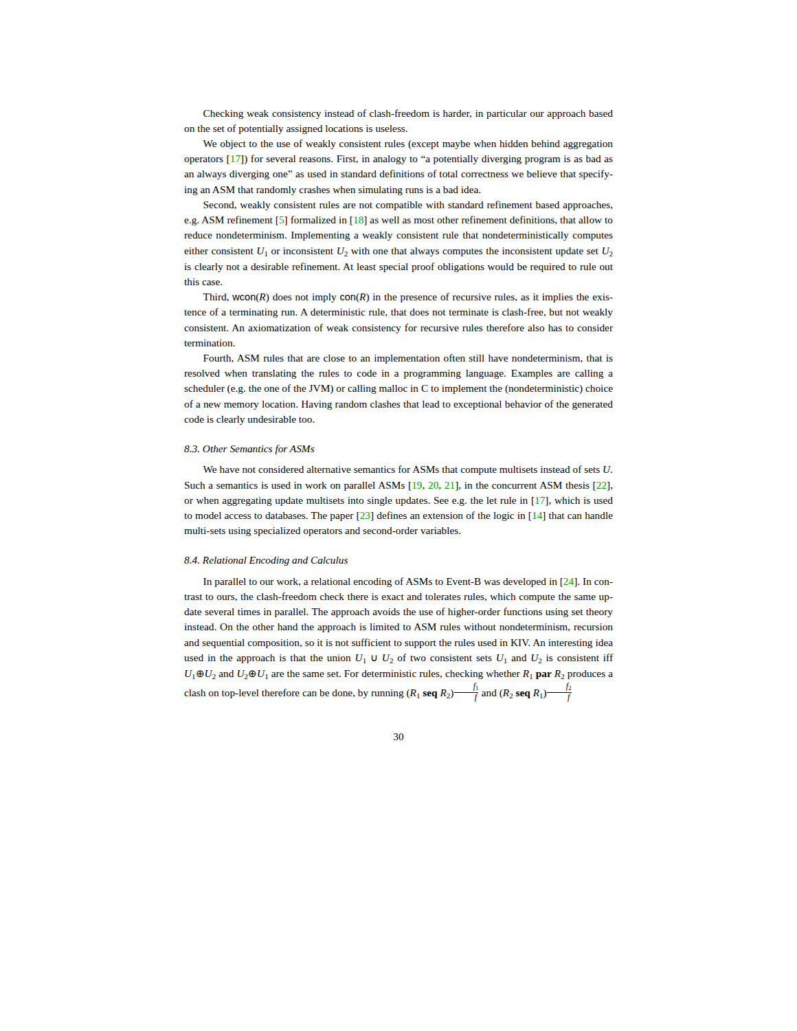Checking weak consistency instead of clash-freedom is harder, in particular our approach based on the set of potentially assigned locations is useless.
We object to the use of weakly consistent rules (except maybe when hidden behind aggregation operators [17]) for several reasons. First, in analogy to “a potentially diverging program is as bad as an always diverging one” as used in standard definitions of total correctness we believe that specifying an ASM that randomly crashes when simulating runs is a bad idea.
Second, weakly consistent rules are not compatible with standard refinement based approaches, e.g. ASM refinement [5] formalized in [18] as well as most other refinement definitions, that allow to reduce nondeterminism. Implementing a weakly consistent rule that nondeterministically computes either consistent U1 or inconsistent U2 with one that always computes the inconsistent update set U2 is clearly not a desirable refinement. At least special proof obligations would be required to rule out this case.
Third, wcon(R) does not imply con(R) in the presence of recursive rules, as it implies the existence of a terminating run. A deterministic rule, that does not terminate is clash-free, but not weakly consistent. An axiomatization of weak consistency for recursive rules therefore also has to consider termination.
Fourth, ASM rules that are close to an implementation often still have nondeterminism, that is resolved when translating the rules to code in a programming language. Examples are calling a scheduler (e.g. the one of the JVM) or calling malloc in C to implement the (nondeterministic) choice of a new memory location. Having random clashes that lead to exceptional behavior of the generated code is clearly undesirable too.
8.3. Other Semantics for ASMs
We have not considered alternative semantics for ASMs that compute multisets instead of sets U. Such a semantics is used in work on parallel ASMs [19, 20, 21], in the concurrent ASM thesis [22], or when aggregating update multisets into single updates. See e.g. the let rule in [17], which is used to model access to databases. The paper [23] defines an extension of the logic in [14] that can handle multi-sets using specialized operators and second-order variables.
8.4. Relational Encoding and Calculus
In parallel to our work, a relational encoding of ASMs to Event-B was developed in [24]. In contrast to ours, the clash-freedom check there is exact and tolerates rules, which compute the same update several times in parallel. The approach avoids the use of higher-order functions using set theory instead. On the other hand the approach is limited to ASM rules without nondeterminism, recursion and sequential composition, so it is not sufficient to support the rules used in KIV. An interesting idea used in the approach is that the union U1 ∪ U2 of two consistent sets U1 and U2 is consistent iff U1⊕U2 and U2⊕U1 are the same set. For deterministic rules, checking whether R1 par R2 produces a clash on top-level therefore can be done, by running (R1 seq R2)f1 f and (R2 seq R1)f2 f
30